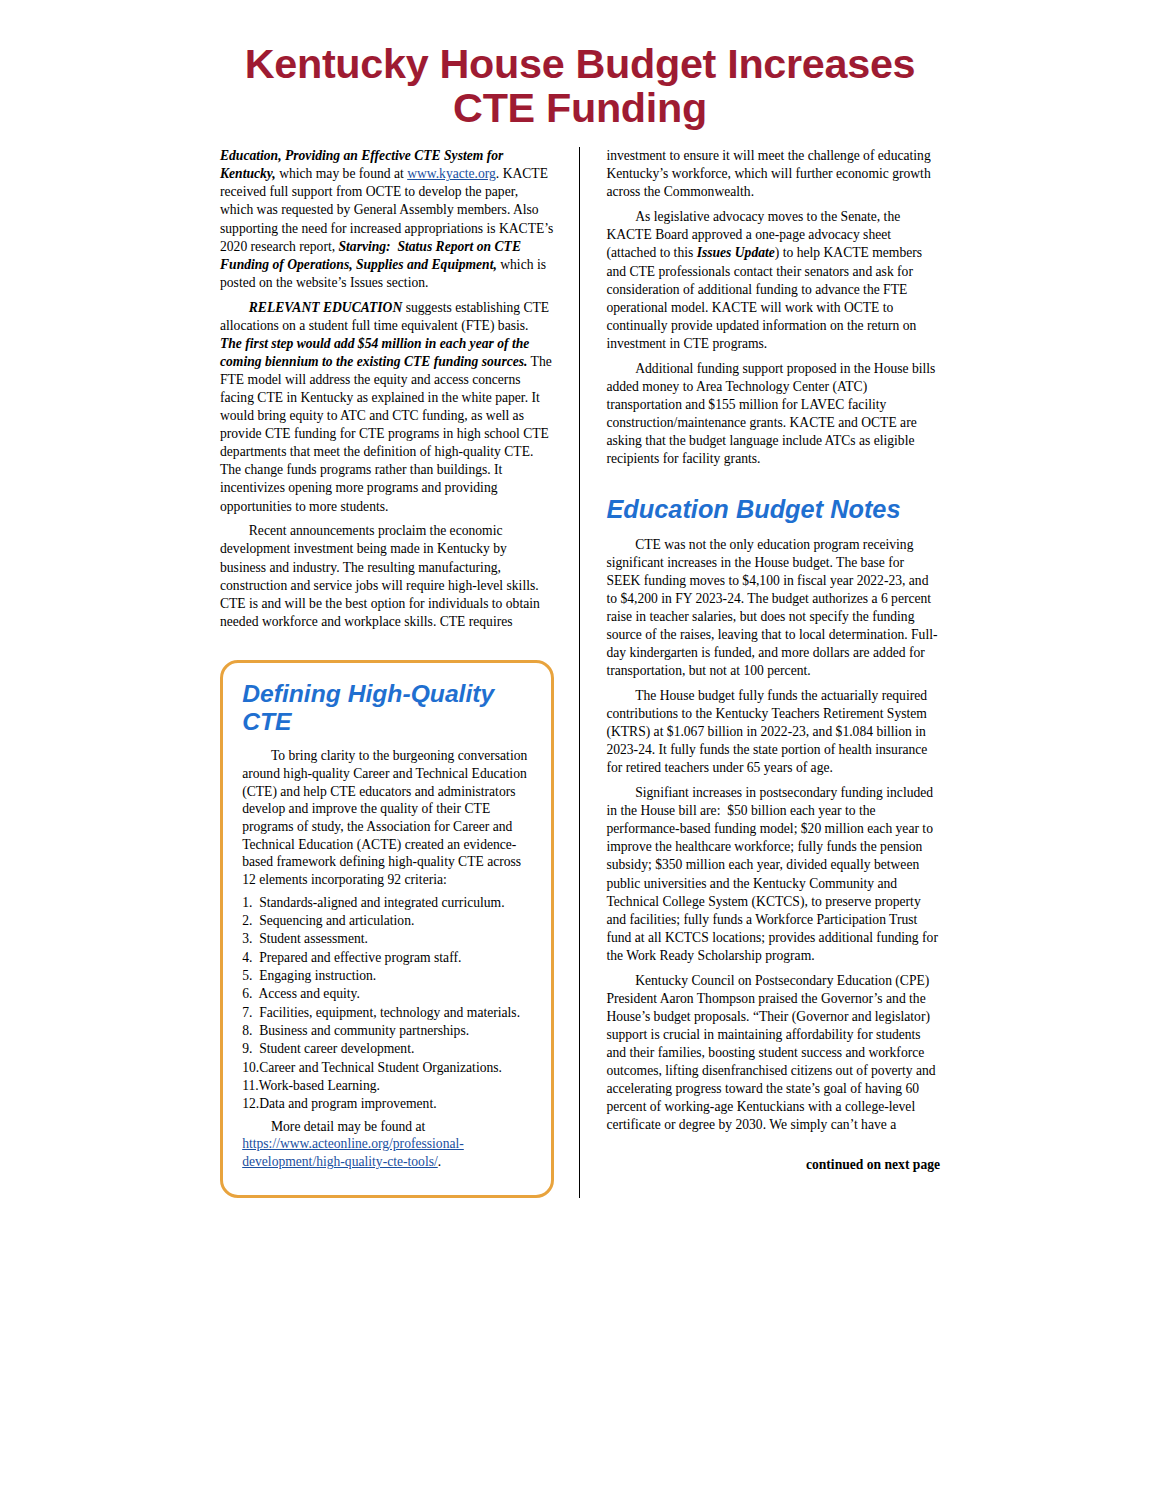Kentucky House Budget Increases CTE Funding
Education, Providing an Effective CTE System for Kentucky, which may be found at www.kyacte.org. KACTE received full support from OCTE to develop the paper, which was requested by General Assembly members. Also supporting the need for increased appropriations is KACTE’s 2020 research report, Starving: Status Report on CTE Funding of Operations, Supplies and Equipment, which is posted on the website’s Issues section.
RELEVANT EDUCATION suggests establishing CTE allocations on a student full time equivalent (FTE) basis. The first step would add $54 million in each year of the coming biennium to the existing CTE funding sources. The FTE model will address the equity and access concerns facing CTE in Kentucky as explained in the white paper. It would bring equity to ATC and CTC funding, as well as provide CTE funding for CTE programs in high school CTE departments that meet the definition of high-quality CTE. The change funds programs rather than buildings. It incentivizes opening more programs and providing opportunities to more students.
Recent announcements proclaim the economic development investment being made in Kentucky by business and industry. The resulting manufacturing, construction and service jobs will require high-level skills. CTE is and will be the best option for individuals to obtain needed workforce and workplace skills. CTE requires
Defining High-Quality CTE
To bring clarity to the burgeoning conversation around high-quality Career and Technical Education (CTE) and help CTE educators and administrators develop and improve the quality of their CTE programs of study, the Association for Career and Technical Education (ACTE) created an evidence-based framework defining high-quality CTE across 12 elements incorporating 92 criteria:
1. Standards-aligned and integrated curriculum.
2. Sequencing and articulation.
3. Student assessment.
4. Prepared and effective program staff.
5. Engaging instruction.
6. Access and equity.
7. Facilities, equipment, technology and materials.
8. Business and community partnerships.
9. Student career development.
10.Career and Technical Student Organizations.
11.Work-based Learning.
12.Data and program improvement.
More detail may be found at https://www.acteonline.org/professional-development/high-quality-cte-tools/.
investment to ensure it will meet the challenge of educating Kentucky’s workforce, which will further economic growth across the Commonwealth.
As legislative advocacy moves to the Senate, the KACTE Board approved a one-page advocacy sheet (attached to this Issues Update) to help KACTE members and CTE professionals contact their senators and ask for consideration of additional funding to advance the FTE operational model. KACTE will work with OCTE to continually provide updated information on the return on investment in CTE programs.
Additional funding support proposed in the House bills added money to Area Technology Center (ATC) transportation and $155 million for LAVEC facility construction/maintenance grants. KACTE and OCTE are asking that the budget language include ATCs as eligible recipients for facility grants.
Education Budget Notes
CTE was not the only education program receiving significant increases in the House budget. The base for SEEK funding moves to $4,100 in fiscal year 2022-23, and to $4,200 in FY 2023-24. The budget authorizes a 6 percent raise in teacher salaries, but does not specify the funding source of the raises, leaving that to local determination. Full-day kindergarten is funded, and more dollars are added for transportation, but not at 100 percent.
The House budget fully funds the actuarially required contributions to the Kentucky Teachers Retirement System (KTRS) at $1.067 billion in 2022-23, and $1.084 billion in 2023-24. It fully funds the state portion of health insurance for retired teachers under 65 years of age.
Signifiant increases in postsecondary funding included in the House bill are: $50 billion each year to the performance-based funding model; $20 million each year to improve the healthcare workforce; fully funds the pension subsidy; $350 million each year, divided equally between public universities and the Kentucky Community and Technical College System (KCTCS), to preserve property and facilities; fully funds a Workforce Participation Trust fund at all KCTCS locations; provides additional funding for the Work Ready Scholarship program.
Kentucky Council on Postsecondary Education (CPE) President Aaron Thompson praised the Governor’s and the House’s budget proposals. “Their (Governor and legislator) support is crucial in maintaining affordability for students and their families, boosting student success and workforce outcomes, lifting disenfranchised citizens out of poverty and accelerating progress toward the state’s goal of having 60 percent of working-age Kentuckians with a college-level certificate or degree by 2030. We simply can’t have a
continued on next page